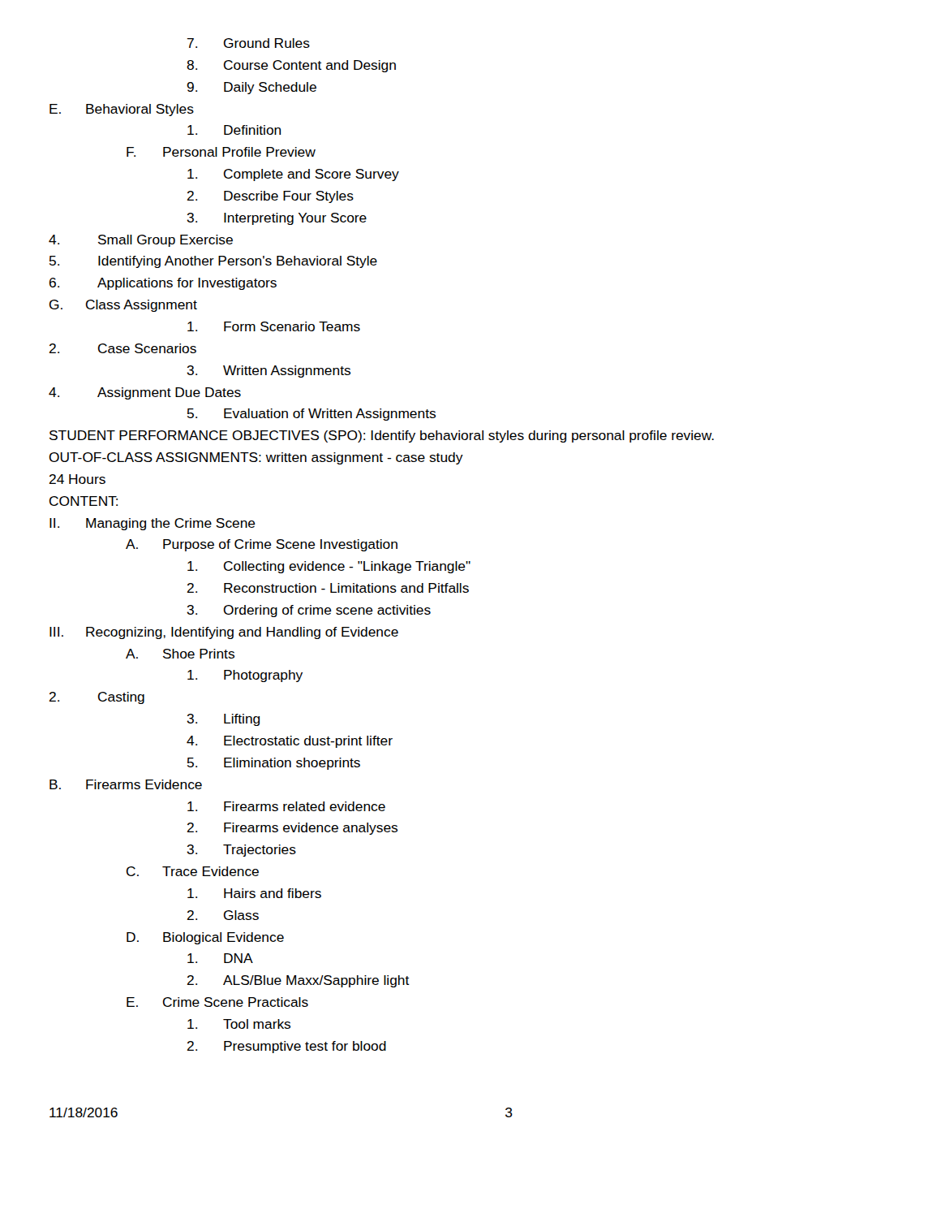7. Ground Rules
8. Course Content and Design
9. Daily Schedule
E. Behavioral Styles
1. Definition
F. Personal Profile Preview
1. Complete and Score Survey
2. Describe Four Styles
3. Interpreting Your Score
4. Small Group Exercise
5. Identifying Another Person's Behavioral Style
6. Applications for Investigators
G. Class Assignment
1. Form Scenario Teams
2. Case Scenarios
3. Written Assignments
4. Assignment Due Dates
5. Evaluation of Written Assignments
STUDENT PERFORMANCE OBJECTIVES (SPO): Identify behavioral styles during personal profile review.
OUT-OF-CLASS ASSIGNMENTS: written assignment - case study
24 Hours
CONTENT:
II. Managing the Crime Scene
A. Purpose of Crime Scene Investigation
1. Collecting evidence - "Linkage Triangle"
2. Reconstruction - Limitations and Pitfalls
3. Ordering of crime scene activities
III. Recognizing, Identifying and Handling of Evidence
A. Shoe Prints
1. Photography
2. Casting
3. Lifting
4. Electrostatic dust-print lifter
5. Elimination shoeprints
B. Firearms Evidence
1. Firearms related evidence
2. Firearms evidence analyses
3. Trajectories
C. Trace Evidence
1. Hairs and fibers
2. Glass
D. Biological Evidence
1. DNA
2. ALS/Blue Maxx/Sapphire light
E. Crime Scene Practicals
1. Tool marks
2. Presumptive test for blood
11/18/2016 3